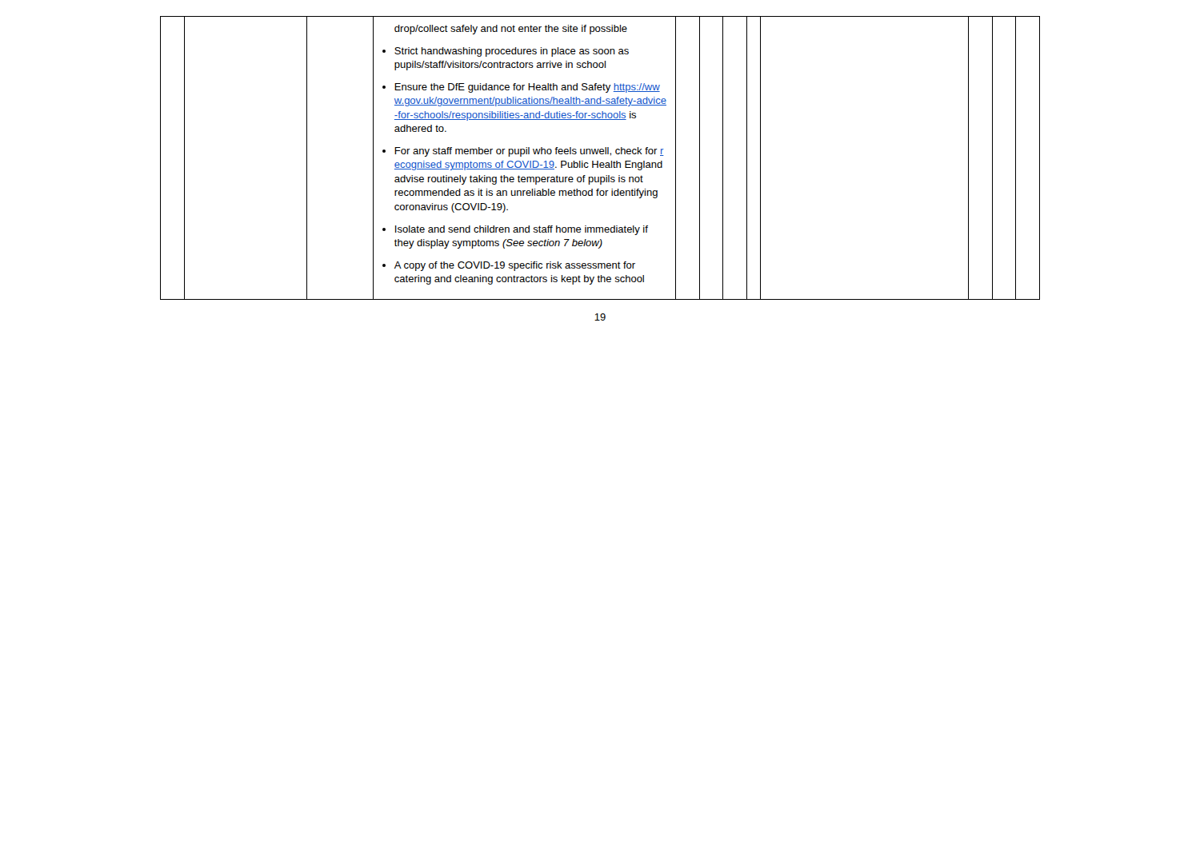| | | | drop/collect safely and not enter the site if possible Strict handwashing procedures in place as soon as pupils/staff/visitors/contractors arrive in school Ensure the DfE guidance for Health and Safety https://www.gov.uk/government/publications/health-and-safety-advice-for-schools/responsibilities-and-duties-for-schools is adhered to. For any staff member or pupil who feels unwell, check for recognised symptoms of COVID-19 . Public Health England advise routinely taking the temperature of pupils is not recommended as it is an unreliable method for identifying coronavirus (COVID-19). Isolate and send children and staff home immediately if they display symptoms (See section 7 below) A copy of the COVID-19 specific risk assessment for catering and cleaning contractors is kept by the school | | | | | | | | |
19